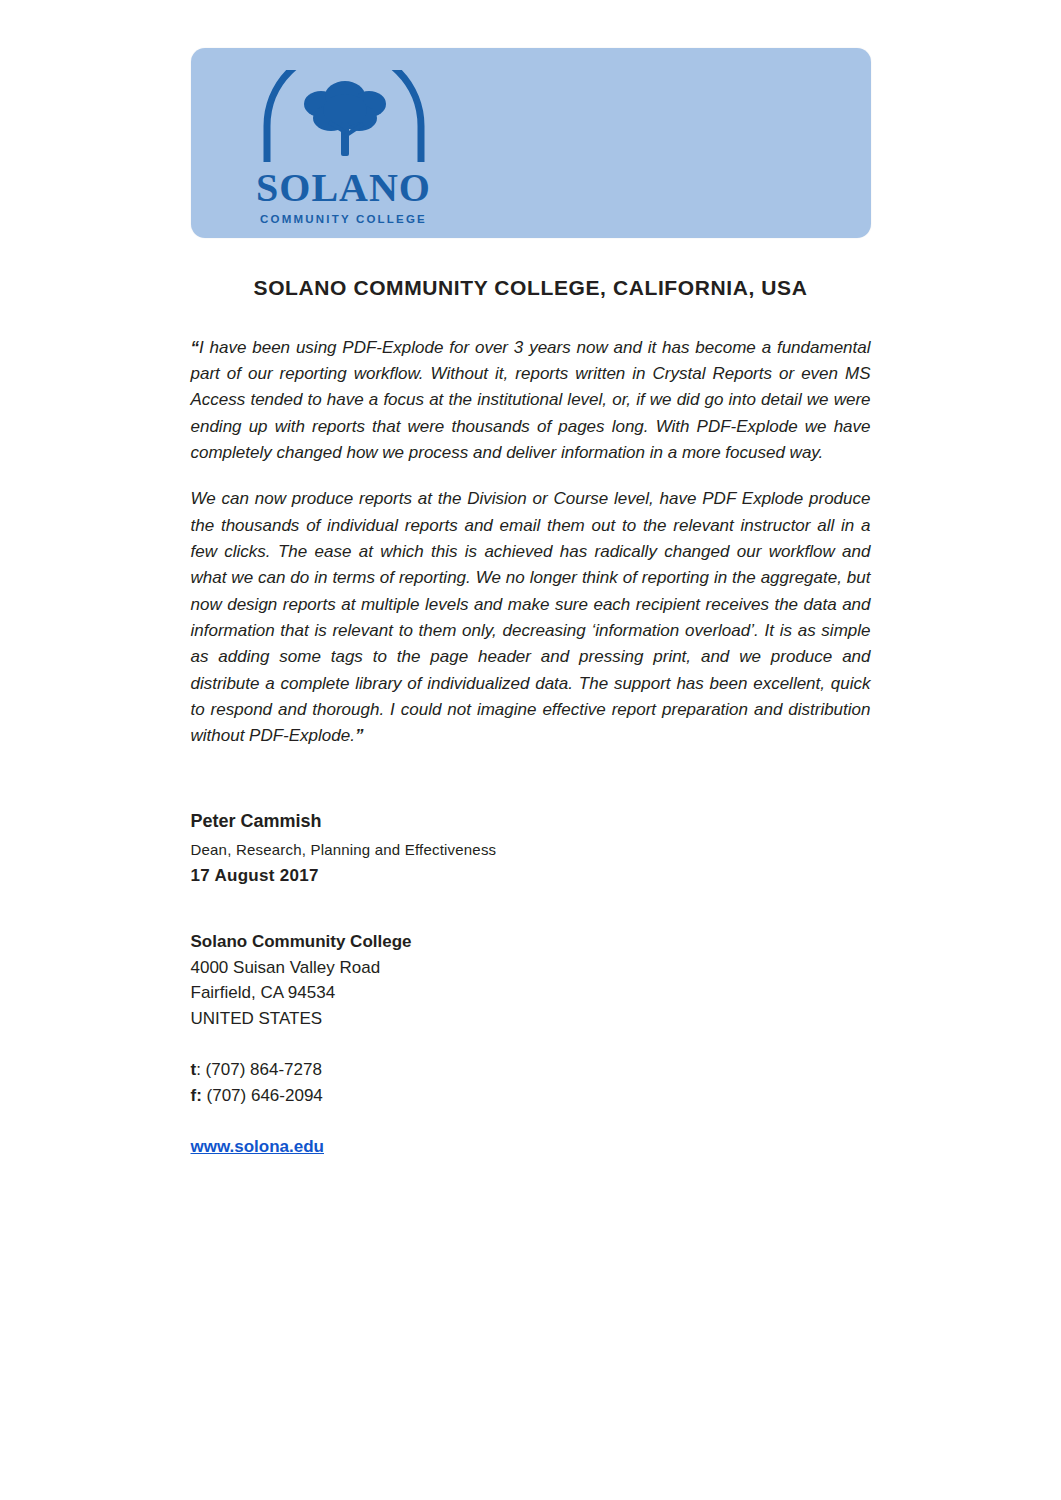SOLANO
COMMUNITY COLLEGE
SOLANO COMMUNITY COLLEGE, CALIFORNIA, USA
“I have been using PDF-Explode for over 3 years now and it has become a fundamental part of our reporting workflow. Without it, reports written in Crystal Reports or even MS Access tended to have a focus at the institutional level, or, if we did go into detail we were ending up with reports that were thousands of pages long. With PDF-Explode we have completely changed how we process and deliver information in a more focused way.
We can now produce reports at the Division or Course level, have PDF Explode produce the thousands of individual reports and email them out to the relevant instructor all in a few clicks. The ease at which this is achieved has radically changed our workflow and what we can do in terms of reporting. We no longer think of reporting in the aggregate, but now design reports at multiple levels and make sure each recipient receives the data and information that is relevant to them only, decreasing ‘information overload’. It is as simple as adding some tags to the page header and pressing print, and we produce and distribute a complete library of individualized data. The support has been excellent, quick to respond and thorough. I could not imagine effective report preparation and distribution without PDF-Explode.”
Peter Cammish
Dean, Research, Planning and Effectiveness
17 August 2017
Solano Community College
4000 Suisan Valley Road
Fairfield, CA 94534
UNITED STATES
t: (707) 864-7278
f: (707) 646-2094
www.solona.edu